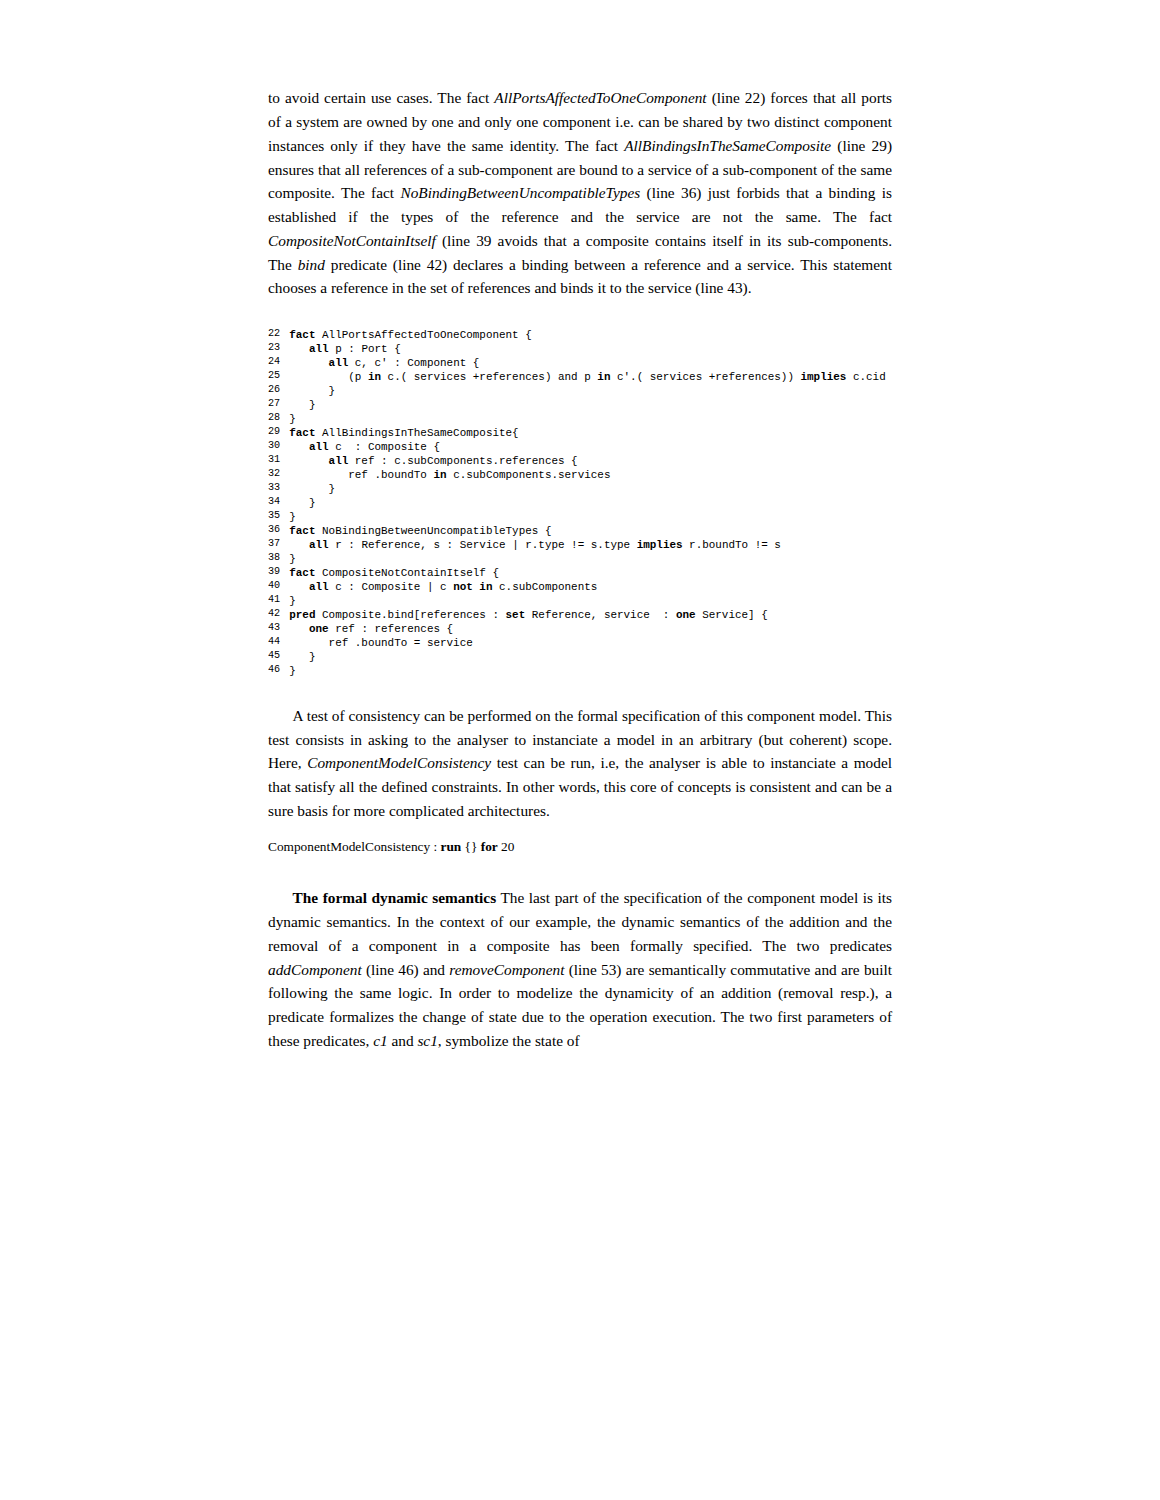to avoid certain use cases. The fact AllPortsAffectedToOneComponent (line 22) forces that all ports of a system are owned by one and only one component i.e. can be shared by two distinct component instances only if they have the same identity. The fact AllBindingsInTheSameComposite (line 29) ensures that all references of a sub-component are bound to a service of a sub-component of the same composite. The fact NoBindingBetweenUncompatibleTypes (line 36) just forbids that a binding is established if the types of the reference and the service are not the same. The fact CompositeNotContainItself (line 39 avoids that a composite contains itself in its sub-components. The bind predicate (line 42) declares a binding between a reference and a service. This statement chooses a reference in the set of references and binds it to the service (line 43).
| 22 | fact AllPortsAffectedToOneComponent { |
| 23 | all p : Port { |
| 24 | all c, c' : Component { |
| 25 | (p in c.( services +references) and p in c'.( services +references)) implies c.cid = c'.cid |
| 26 | } |
| 27 | } |
| 28 | } |
| 29 | fact AllBindingsInTheSameComposite{ |
| 30 | all c : Composite { |
| 31 | all ref : c.subComponents.references { |
| 32 | ref .boundTo in c.subComponents.services |
| 33 | } |
| 34 | } |
| 35 | } |
| 36 | fact NoBindingBetweenUncompatibleTypes { |
| 37 | all r : Reference, s : Service / r.type != s.type implies r.boundTo != s |
| 38 | } |
| 39 | fact CompositeNotContainItself { |
| 40 | all c : Composite / c not in c.subComponents |
| 41 | } |
| 42 | pred Composite.bind[references : set Reference, service : one Service] { |
| 43 | one ref : references { |
| 44 | ref .boundTo = service |
| 45 | } |
| 46 | } |
A test of consistency can be performed on the formal specification of this component model. This test consists in asking to the analyser to instanciate a model in an arbitrary (but coherent) scope. Here, ComponentModelConsistency test can be run, i.e, the analyser is able to instanciate a model that satisfy all the defined constraints. In other words, this core of concepts is consistent and can be a sure basis for more complicated architectures.
ComponentModelConsistency : run {} for 20
The formal dynamic semantics The last part of the specification of the component model is its dynamic semantics. In the context of our example, the dynamic semantics of the addition and the removal of a component in a composite has been formally specified. The two predicates addComponent (line 46) and removeComponent (line 53) are semantically commutative and are built following the same logic. In order to modelize the dynamicity of an addition (removal resp.), a predicate formalizes the change of state due to the operation execution. The two first parameters of these predicates, c1 and sc1, symbolize the state of